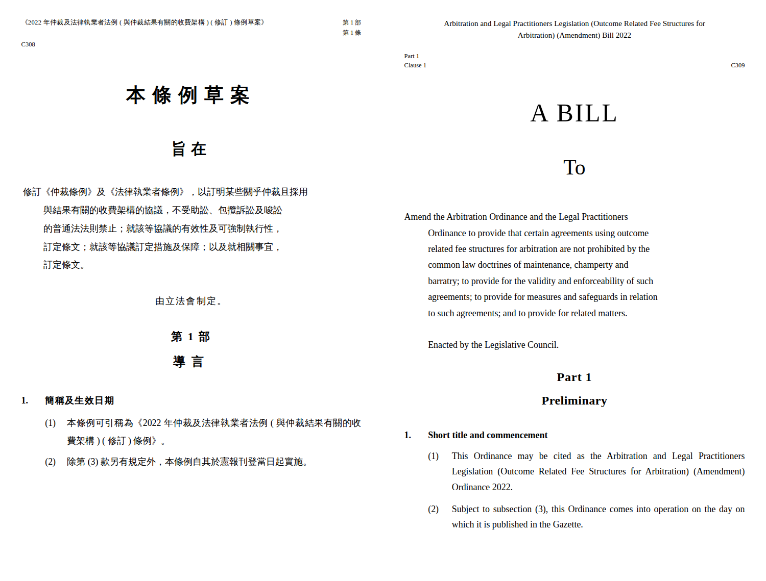《2022 年仲裁及法律執業者法例 ( 與仲裁結果有關的收費架構 ) ( 修訂 ) 條例草案》
第 1 部
第 1 條
C308
本條例草案
旨在
修訂《仲裁條例》及《法律執業者條例》，以訂明某些關乎仲裁且採用 與結果有關的收費架構的協議，不受助訟、包攬訴訟及唆訟 的普通法法則禁止；就該等協議的有效性及可強制執行性， 訂定條文；就該等協議訂定措施及保障；以及就相關事宜， 訂定條文。
由立法會制定。
第 1 部
導言
1.
簡稱及生效日期
(1)
本條例可引稱為《2022 年仲裁及法律執業者法例 ( 與仲裁結果有關的收費架構 ) ( 修訂 ) 條例》。
(2)
除第 (3) 款另有規定外，本條例自其於憲報刊登當日起實施。
Arbitration and Legal Practitioners Legislation (Outcome Related Fee Structures for
Arbitration) (Amendment) Bill 2022
Part 1
Clause 1
C309
A BILL
To
Amend the Arbitration Ordinance and the Legal Practitioners Ordinance to provide that certain agreements using outcome related fee structures for arbitration are not prohibited by the common law doctrines of maintenance, champerty and barratry; to provide for the validity and enforceability of such agreements; to provide for measures and safeguards in relation to such agreements; and to provide for related matters.
Enacted by the Legislative Council.
Part 1
Preliminary
1.
Short title and commencement
(1)
This Ordinance may be cited as the Arbitration and Legal Practitioners Legislation (Outcome Related Fee Structures for Arbitration) (Amendment) Ordinance 2022.
(2)
Subject to subsection (3), this Ordinance comes into operation on the day on which it is published in the Gazette.